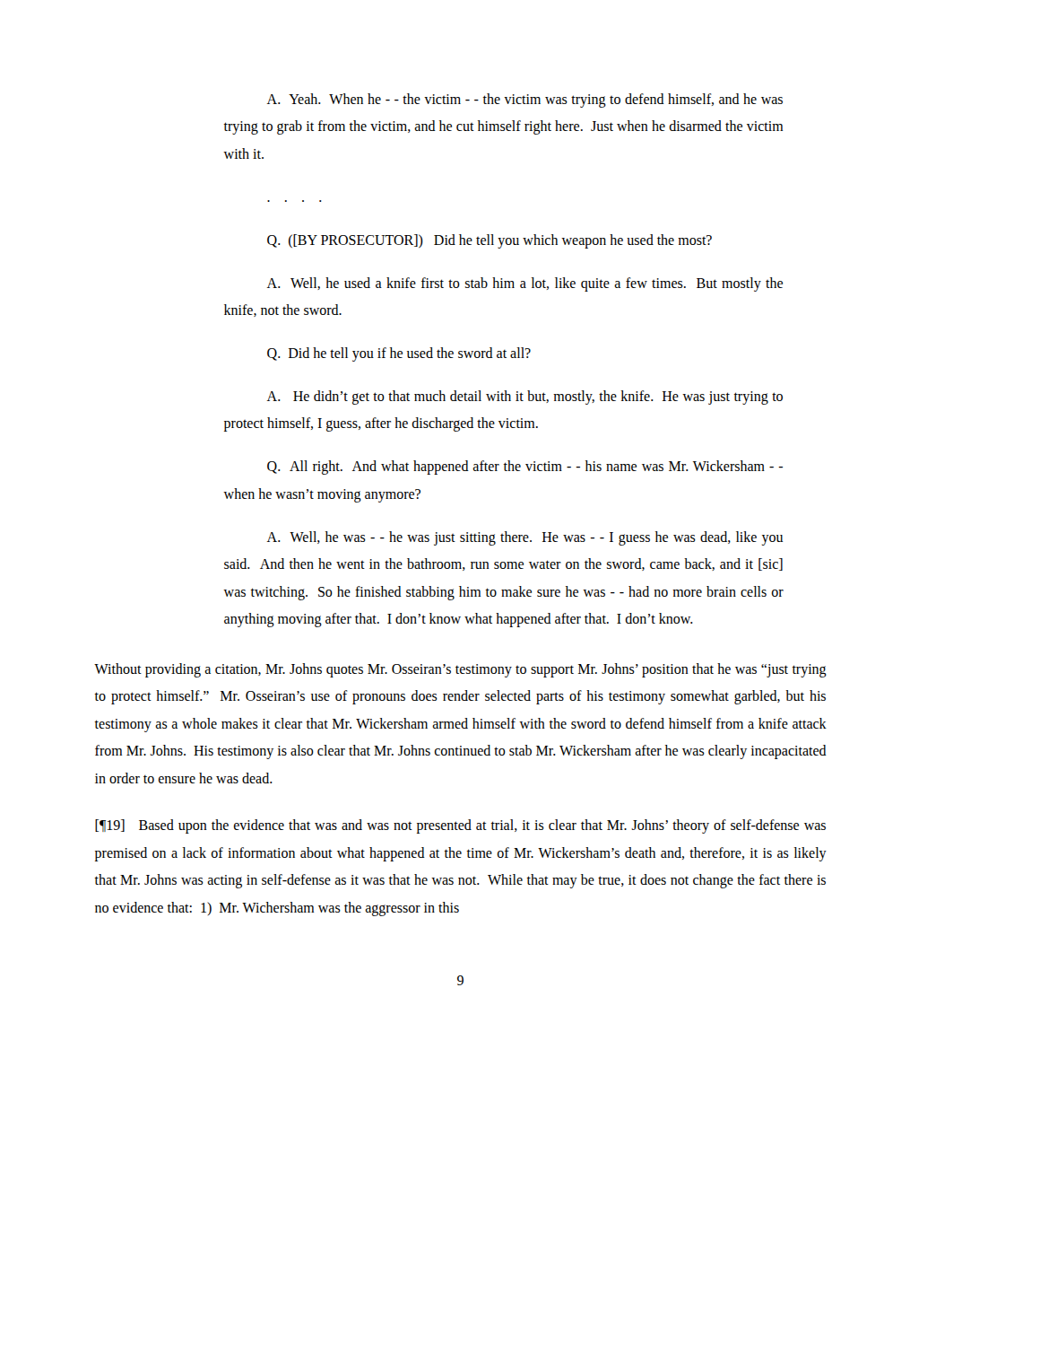A. Yeah. When he - - the victim - - the victim was trying to defend himself, and he was trying to grab it from the victim, and he cut himself right here. Just when he disarmed the victim with it.
. . . .
Q. ([BY PROSECUTOR]) Did he tell you which weapon he used the most?
A. Well, he used a knife first to stab him a lot, like quite a few times. But mostly the knife, not the sword.
Q. Did he tell you if he used the sword at all?
A. He didn’t get to that much detail with it but, mostly, the knife. He was just trying to protect himself, I guess, after he discharged the victim.
Q. All right. And what happened after the victim - - his name was Mr. Wickersham - - when he wasn’t moving anymore?
A. Well, he was - - he was just sitting there. He was - - I guess he was dead, like you said. And then he went in the bathroom, run some water on the sword, came back, and it [sic] was twitching. So he finished stabbing him to make sure he was - - had no more brain cells or anything moving after that. I don’t know what happened after that. I don’t know.
Without providing a citation, Mr. Johns quotes Mr. Osseiran’s testimony to support Mr. Johns’ position that he was “just trying to protect himself.” Mr. Osseiran’s use of pronouns does render selected parts of his testimony somewhat garbled, but his testimony as a whole makes it clear that Mr. Wickersham armed himself with the sword to defend himself from a knife attack from Mr. Johns. His testimony is also clear that Mr. Johns continued to stab Mr. Wickersham after he was clearly incapacitated in order to ensure he was dead.
[¶19] Based upon the evidence that was and was not presented at trial, it is clear that Mr. Johns’ theory of self-defense was premised on a lack of information about what happened at the time of Mr. Wickersham’s death and, therefore, it is as likely that Mr. Johns was acting in self-defense as it was that he was not. While that may be true, it does not change the fact there is no evidence that: 1) Mr. Wichersham was the aggressor in this
9